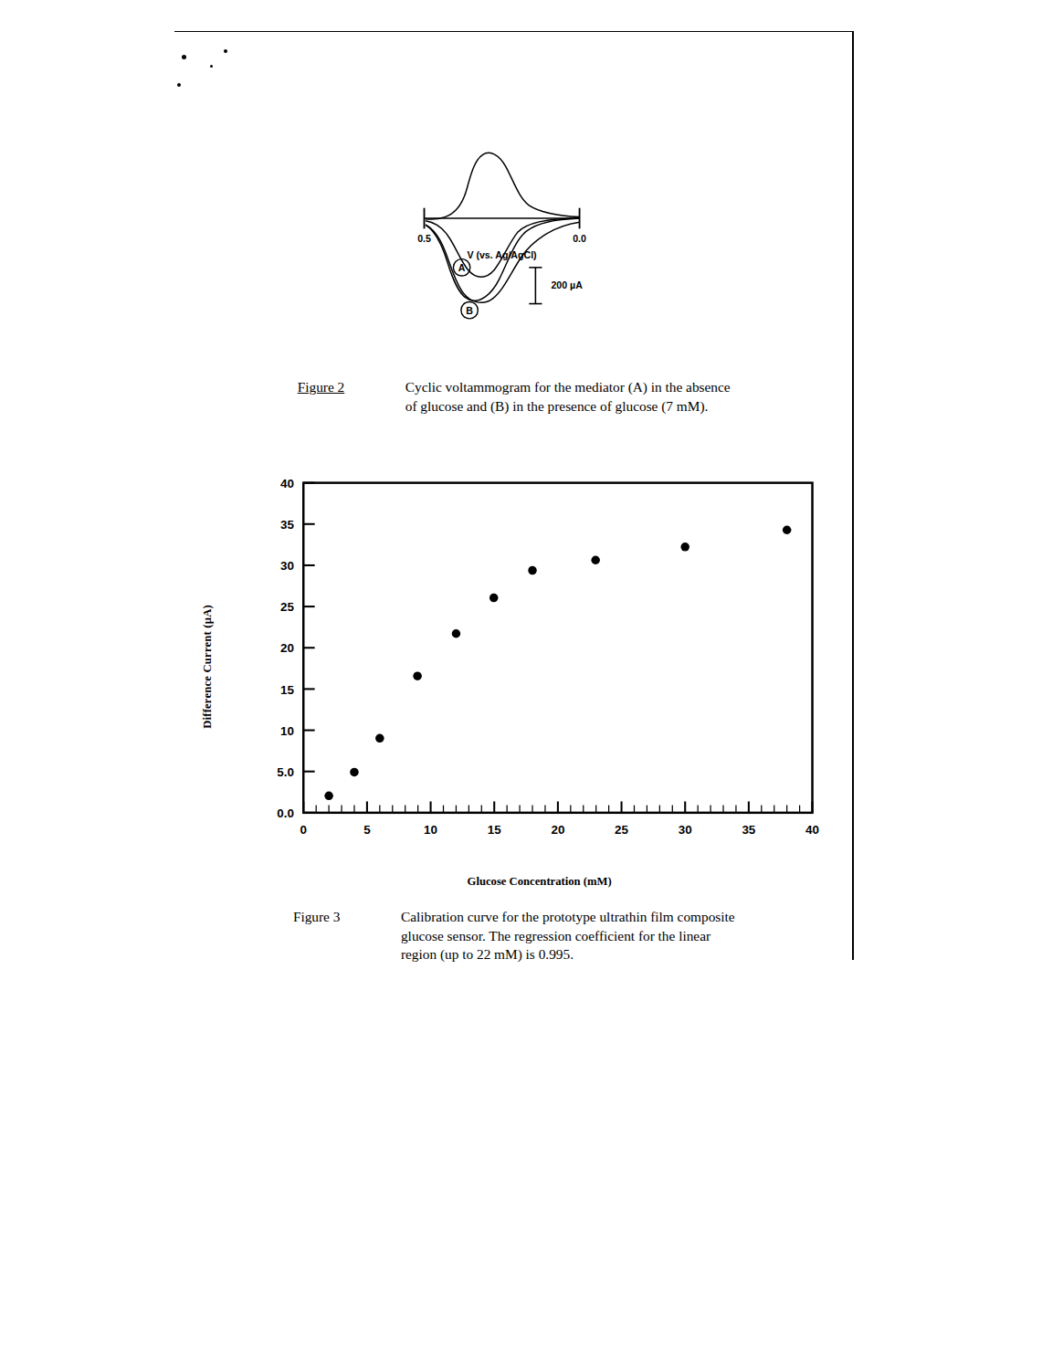0.5 0.0 V (vs. Ag/AgCl) A B 200 µA
Figure 2 Cyclic voltammogram for the mediator (A) in the absence of glucose and (B) in the presence of glucose (7 mM).
Difference Current (µA)
40 35 30 25 20 15 10 5.0 0.0 0 5 10 15 20 25 30 35 40
Glucose Concentration (mM)
Figure 3 Calibration curve for the prototype ultrathin film composite glucose sensor. The regression coefficient for the linear region (up to 22 mM) is 0.995.